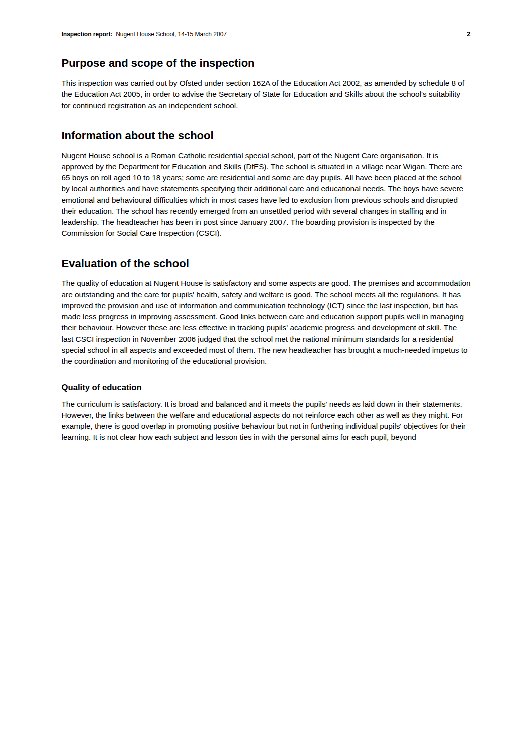Inspection report: Nugent House School, 14-15 March 2007 2
Purpose and scope of the inspection
This inspection was carried out by Ofsted under section 162A of the Education Act 2002, as amended by schedule 8 of the Education Act 2005, in order to advise the Secretary of State for Education and Skills about the school's suitability for continued registration as an independent school.
Information about the school
Nugent House school is a Roman Catholic residential special school, part of the Nugent Care organisation. It is approved by the Department for Education and Skills (DfES). The school is situated in a village near Wigan. There are 65 boys on roll aged 10 to 18 years; some are residential and some are day pupils. All have been placed at the school by local authorities and have statements specifying their additional care and educational needs. The boys have severe emotional and behavioural difficulties which in most cases have led to exclusion from previous schools and disrupted their education. The school has recently emerged from an unsettled period with several changes in staffing and in leadership. The headteacher has been in post since January 2007. The boarding provision is inspected by the Commission for Social Care Inspection (CSCI).
Evaluation of the school
The quality of education at Nugent House is satisfactory and some aspects are good. The premises and accommodation are outstanding and the care for pupils' health, safety and welfare is good. The school meets all the regulations. It has improved the provision and use of information and communication technology (ICT) since the last inspection, but has made less progress in improving assessment. Good links between care and education support pupils well in managing their behaviour. However these are less effective in tracking pupils' academic progress and development of skill. The last CSCI inspection in November 2006 judged that the school met the national minimum standards for a residential special school in all aspects and exceeded most of them. The new headteacher has brought a much-needed impetus to the coordination and monitoring of the educational provision.
Quality of education
The curriculum is satisfactory. It is broad and balanced and it meets the pupils' needs as laid down in their statements. However, the links between the welfare and educational aspects do not reinforce each other as well as they might. For example, there is good overlap in promoting positive behaviour but not in furthering individual pupils' objectives for their learning. It is not clear how each subject and lesson ties in with the personal aims for each pupil, beyond